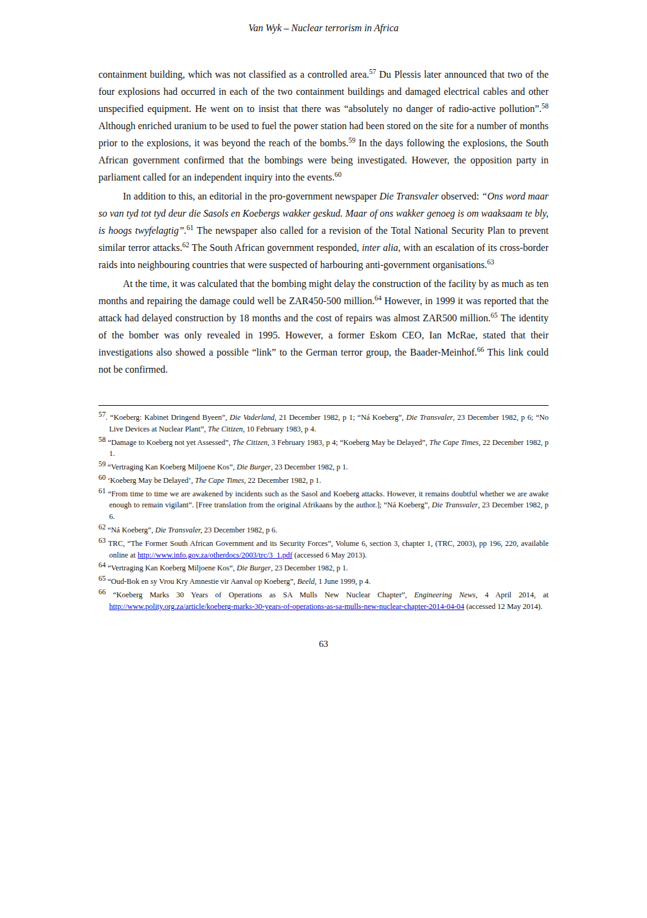Van Wyk – Nuclear terrorism in Africa
containment building, which was not classified as a controlled area.57 Du Plessis later announced that two of the four explosions had occurred in each of the two containment buildings and damaged electrical cables and other unspecified equipment. He went on to insist that there was “absolutely no danger of radio-active pollution”.58 Although enriched uranium to be used to fuel the power station had been stored on the site for a number of months prior to the explosions, it was beyond the reach of the bombs.59 In the days following the explosions, the South African government confirmed that the bombings were being investigated. However, the opposition party in parliament called for an independent inquiry into the events.60
In addition to this, an editorial in the pro-government newspaper Die Transvaler observed: “Ons word maar so van tyd tot tyd deur die Sasols en Koebergs wakker geskud. Maar of ons wakker genoeg is om waaksaam te bly, is hoogs twyfelagtig”.61 The newspaper also called for a revision of the Total National Security Plan to prevent similar terror attacks.62 The South African government responded, inter alia, with an escalation of its cross-border raids into neighbouring countries that were suspected of harbouring anti-government organisations.63
At the time, it was calculated that the bombing might delay the construction of the facility by as much as ten months and repairing the damage could well be ZAR450-500 million.64 However, in 1999 it was reported that the attack had delayed construction by 18 months and the cost of repairs was almost ZAR500 million.65 The identity of the bomber was only revealed in 1995. However, a former Eskom CEO, Ian McRae, stated that their investigations also showed a possible “link” to the German terror group, the Baader-Meinhof.66 This link could not be confirmed.
57. “Koeberg: Kabinet Dringend Byeen”, Die Vaderland, 21 December 1982, p 1; “Ná Koeberg”, Die Transvaler, 23 December 1982, p 6; “No Live Devices at Nuclear Plant”, The Citizen, 10 February 1983, p 4.
58 “Damage to Koeberg not yet Assessed”, The Citizen, 3 February 1983, p 4; “Koeberg May be Delayed”, The Cape Times, 22 December 1982, p 1.
59 “Vertraging Kan Koeberg Miljoene Kos”, Die Burger, 23 December 1982, p 1.
60 ‘Koeberg May be Delayed’, The Cape Times, 22 December 1982, p 1.
61 “From time to time we are awakened by incidents such as the Sasol and Koeberg attacks. However, it remains doubtful whether we are awake enough to remain vigilant”. [Free translation from the original Afrikaans by the author.]; “Ná Koeberg”, Die Transvaler, 23 December 1982, p 6.
62 “Ná Koeberg”, Die Transvaler, 23 December 1982, p 6.
63 TRC, “The Former South African Government and its Security Forces”, Volume 6, section 3, chapter 1, (TRC, 2003), pp 196, 220, available online at http://www.info.gov.za/otherdocs/2003/trc/3_1.pdf (accessed 6 May 2013).
64 “Vertraging Kan Koeberg Miljoene Kos“, Die Burger, 23 December 1982, p 1.
65 “Oud-Bok en sy Vrou Kry Amnestie vir Aanval op Koeberg”, Beeld, 1 June 1999, p 4.
66 “Koeberg Marks 30 Years of Operations as SA Mulls New Nuclear Chapter”, Engineering News, 4 April 2014, at http://www.polity.org.za/article/koeberg-marks-30-years-of-operations-as-sa-mulls-new-nuclear-chapter-2014-04-04 (accessed 12 May 2014).
63